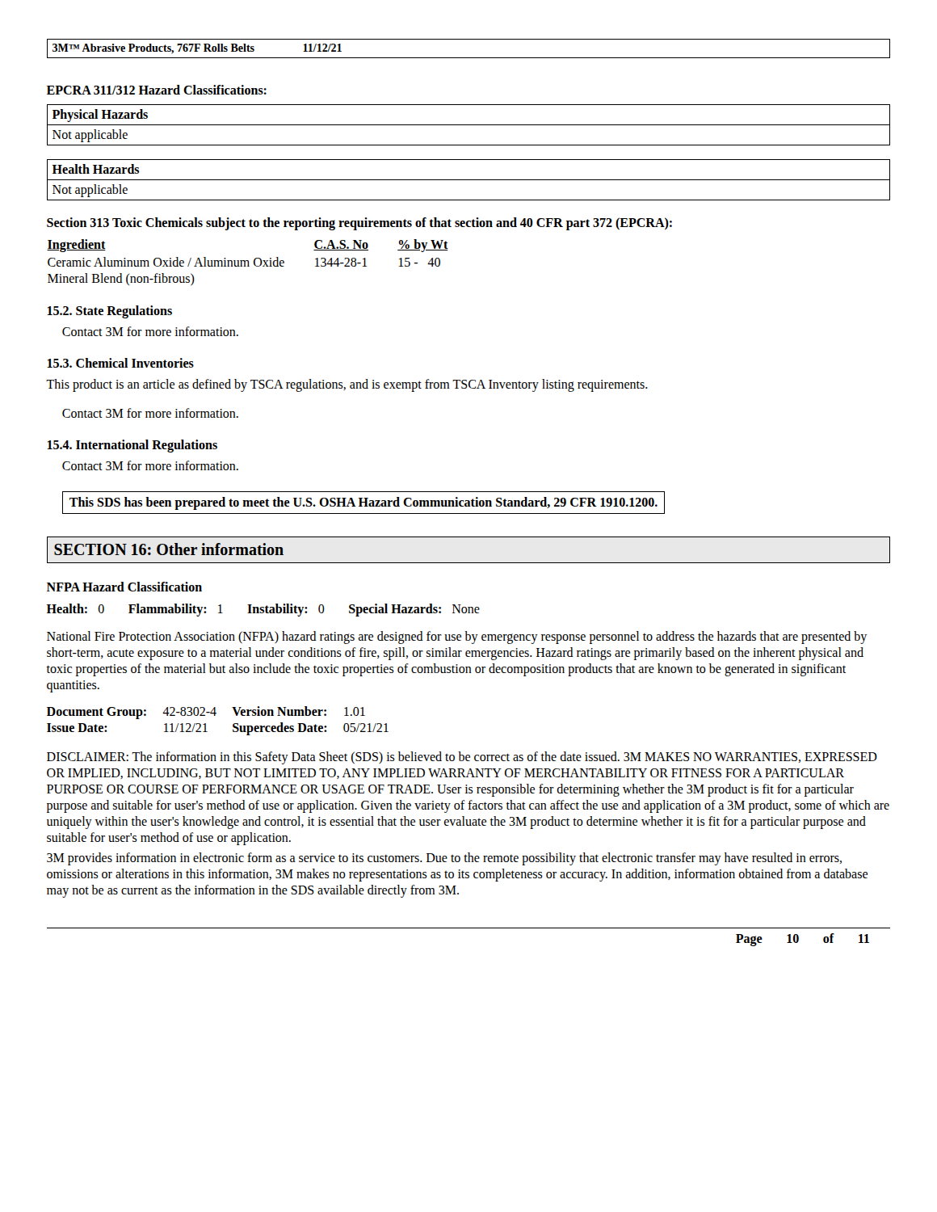3M™ Abrasive Products, 767F Rolls Belts 11/12/21
EPCRA 311/312 Hazard Classifications:
| Physical Hazards |
| --- |
| Not applicable |
| Health Hazards |
| --- |
| Not applicable |
Section 313 Toxic Chemicals subject to the reporting requirements of that section and 40 CFR part 372 (EPCRA):
| Ingredient | C.A.S. No | % by Wt |
| --- | --- | --- |
| Ceramic Aluminum Oxide / Aluminum Oxide Mineral Blend (non-fibrous) | 1344-28-1 | 15 - 40 |
15.2. State Regulations
Contact 3M for more information.
15.3. Chemical Inventories
This product is an article as defined by TSCA regulations, and is exempt from TSCA Inventory listing requirements.
Contact 3M for more information.
15.4. International Regulations
Contact 3M for more information.
This SDS has been prepared to meet the U.S. OSHA Hazard Communication Standard, 29 CFR 1910.1200.
SECTION 16: Other information
NFPA Hazard Classification
Health: 0 Flammability: 1 Instability: 0 Special Hazards: None
National Fire Protection Association (NFPA) hazard ratings are designed for use by emergency response personnel to address the hazards that are presented by short-term, acute exposure to a material under conditions of fire, spill, or similar emergencies. Hazard ratings are primarily based on the inherent physical and toxic properties of the material but also include the toxic properties of combustion or decomposition products that are known to be generated in significant quantities.
| Document Group: | 42-8302-4 | Version Number: | 1.01 |
| Issue Date: | 11/12/21 | Supercedes Date: | 05/21/21 |
DISCLAIMER: The information in this Safety Data Sheet (SDS) is believed to be correct as of the date issued. 3M MAKES NO WARRANTIES, EXPRESSED OR IMPLIED, INCLUDING, BUT NOT LIMITED TO, ANY IMPLIED WARRANTY OF MERCHANTABILITY OR FITNESS FOR A PARTICULAR PURPOSE OR COURSE OF PERFORMANCE OR USAGE OF TRADE. User is responsible for determining whether the 3M product is fit for a particular purpose and suitable for user's method of use or application. Given the variety of factors that can affect the use and application of a 3M product, some of which are uniquely within the user's knowledge and control, it is essential that the user evaluate the 3M product to determine whether it is fit for a particular purpose and suitable for user's method of use or application.
3M provides information in electronic form as a service to its customers. Due to the remote possibility that electronic transfer may have resulted in errors, omissions or alterations in this information, 3M makes no representations as to its completeness or accuracy. In addition, information obtained from a database may not be as current as the information in the SDS available directly from 3M.
Page 10 of 11